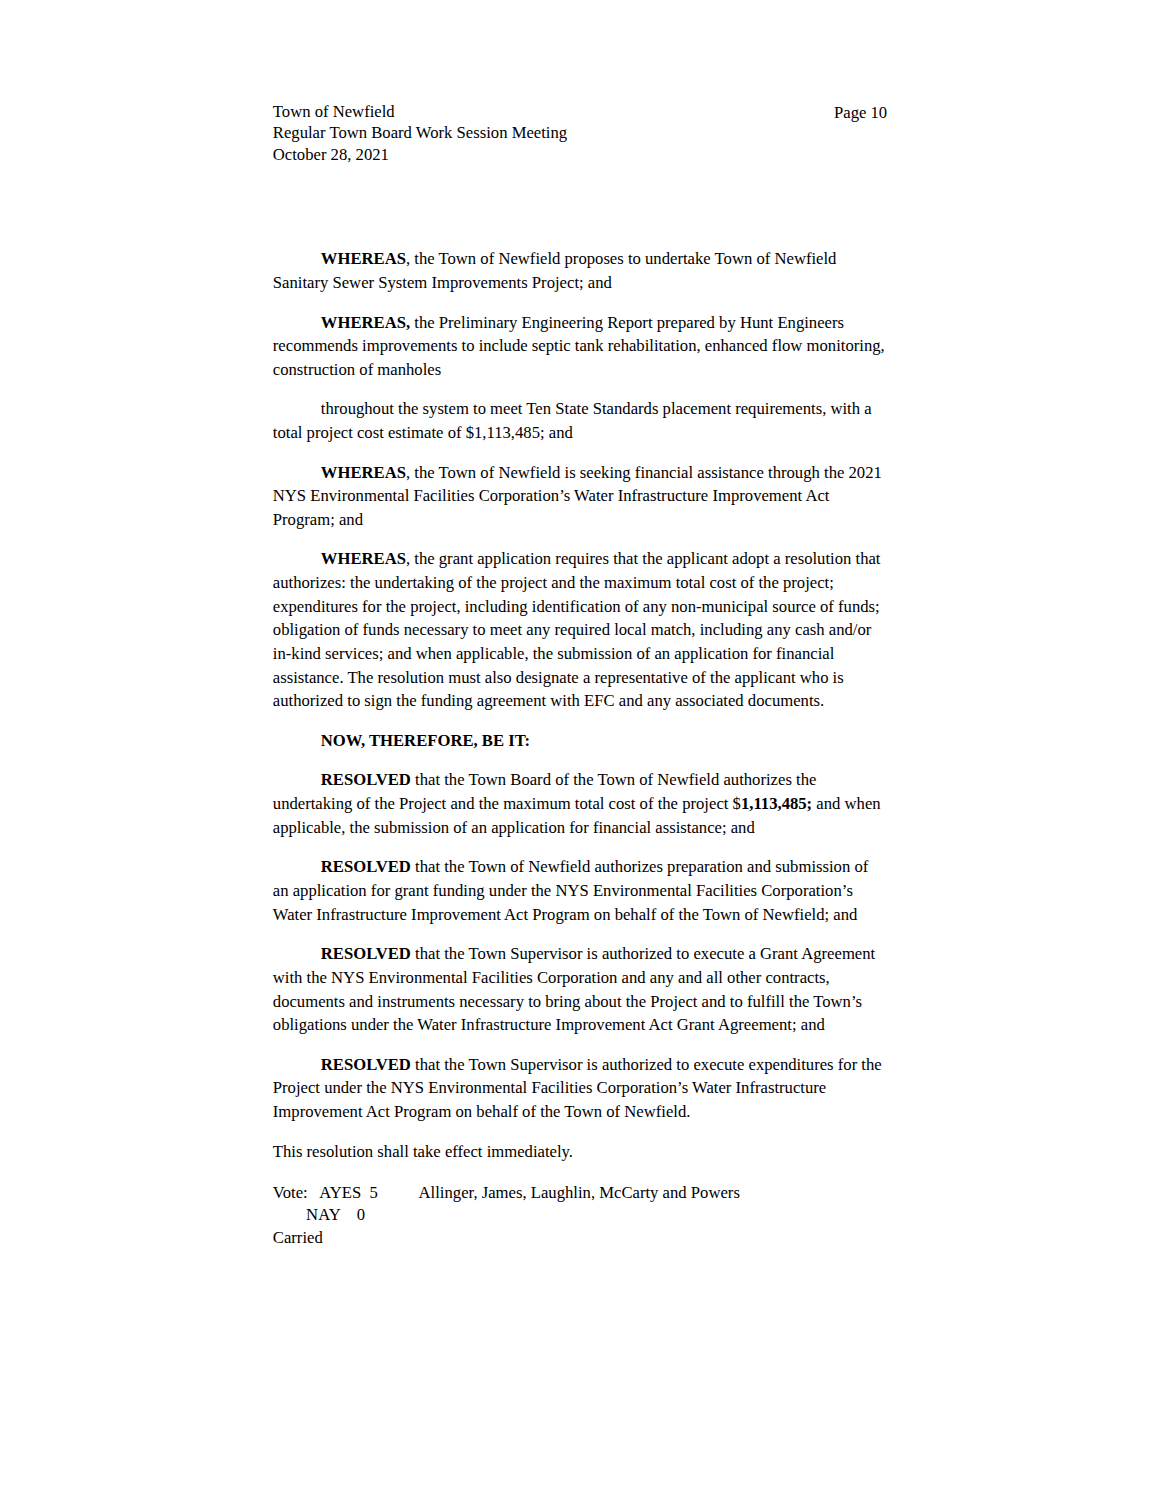Page 10
Town of Newfield
Regular Town Board Work Session Meeting
October 28, 2021
WHEREAS, the Town of Newfield proposes to undertake Town of Newfield Sanitary Sewer System Improvements Project; and
WHEREAS, the Preliminary Engineering Report prepared by Hunt Engineers recommends improvements to include septic tank rehabilitation, enhanced flow monitoring, construction of manholes
throughout the system to meet Ten State Standards placement requirements, with a total project cost estimate of $1,113,485; and
WHEREAS, the Town of Newfield is seeking financial assistance through the 2021 NYS Environmental Facilities Corporation’s Water Infrastructure Improvement Act Program; and
WHEREAS, the grant application requires that the applicant adopt a resolution that authorizes: the undertaking of the project and the maximum total cost of the project; expenditures for the project, including identification of any non-municipal source of funds; obligation of funds necessary to meet any required local match, including any cash and/or in-kind services; and when applicable, the submission of an application for financial assistance. The resolution must also designate a representative of the applicant who is authorized to sign the funding agreement with EFC and any associated documents.
NOW, THEREFORE, BE IT:
RESOLVED that the Town Board of the Town of Newfield authorizes the undertaking of the Project and the maximum total cost of the project $1,113,485; and when applicable, the submission of an application for financial assistance; and
RESOLVED that the Town of Newfield authorizes preparation and submission of an application for grant funding under the NYS Environmental Facilities Corporation’s Water Infrastructure Improvement Act Program on behalf of the Town of Newfield; and
RESOLVED that the Town Supervisor is authorized to execute a Grant Agreement with the NYS Environmental Facilities Corporation and any and all other contracts, documents and instruments necessary to bring about the Project and to fulfill the Town’s obligations under the Water Infrastructure Improvement Act Grant Agreement; and
RESOLVED that the Town Supervisor is authorized to execute expenditures for the Project under the NYS Environmental Facilities Corporation’s Water Infrastructure Improvement Act Program on behalf of the Town of Newfield.
This resolution shall take effect immediately.
Vote: AYES 5 Allinger, James, Laughlin, McCarty and Powers NAY 0 Carried